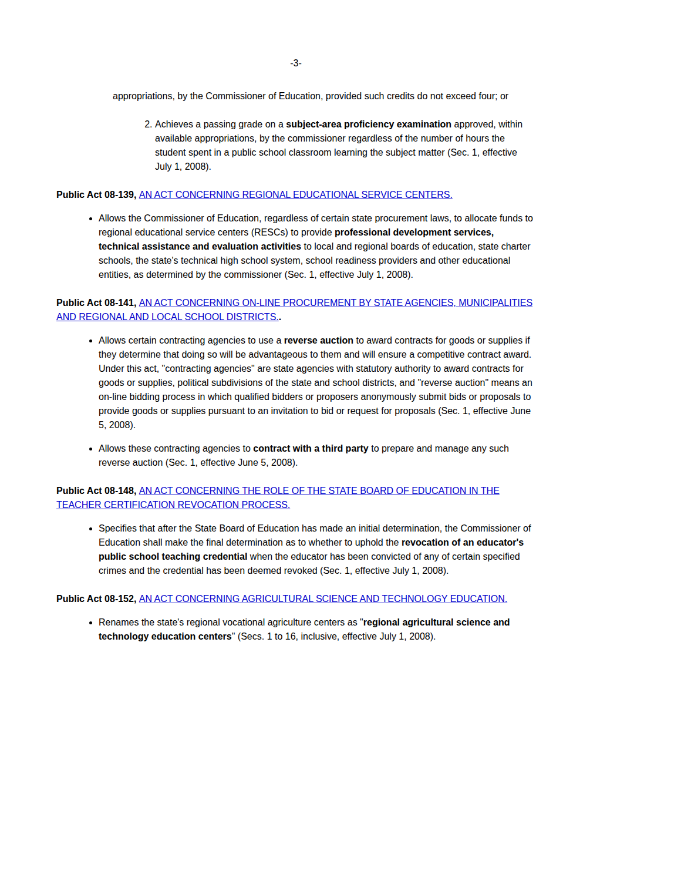-3-
appropriations, by the Commissioner of Education, provided such credits do not exceed four; or
Achieves a passing grade on a subject-area proficiency examination approved, within available appropriations, by the commissioner regardless of the number of hours the student spent in a public school classroom learning the subject matter (Sec. 1, effective July 1, 2008).
Public Act 08-139, AN ACT CONCERNING REGIONAL EDUCATIONAL SERVICE CENTERS.
Allows the Commissioner of Education, regardless of certain state procurement laws, to allocate funds to regional educational service centers (RESCs) to provide professional development services, technical assistance and evaluation activities to local and regional boards of education, state charter schools, the state's technical high school system, school readiness providers and other educational entities, as determined by the commissioner (Sec. 1, effective July 1, 2008).
Public Act 08-141, AN ACT CONCERNING ON-LINE PROCUREMENT BY STATE AGENCIES, MUNICIPALITIES AND REGIONAL AND LOCAL SCHOOL DISTRICTS..
Allows certain contracting agencies to use a reverse auction to award contracts for goods or supplies if they determine that doing so will be advantageous to them and will ensure a competitive contract award. Under this act, "contracting agencies" are state agencies with statutory authority to award contracts for goods or supplies, political subdivisions of the state and school districts, and "reverse auction" means an on-line bidding process in which qualified bidders or proposers anonymously submit bids or proposals to provide goods or supplies pursuant to an invitation to bid or request for proposals (Sec. 1, effective June 5, 2008).
Allows these contracting agencies to contract with a third party to prepare and manage any such reverse auction (Sec. 1, effective June 5, 2008).
Public Act 08-148, AN ACT CONCERNING THE ROLE OF THE STATE BOARD OF EDUCATION IN THE TEACHER CERTIFICATION REVOCATION PROCESS.
Specifies that after the State Board of Education has made an initial determination, the Commissioner of Education shall make the final determination as to whether to uphold the revocation of an educator's public school teaching credential when the educator has been convicted of any of certain specified crimes and the credential has been deemed revoked (Sec. 1, effective July 1, 2008).
Public Act 08-152, AN ACT CONCERNING AGRICULTURAL SCIENCE AND TECHNOLOGY EDUCATION.
Renames the state's regional vocational agriculture centers as "regional agricultural science and technology education centers" (Secs. 1 to 16, inclusive, effective July 1, 2008).